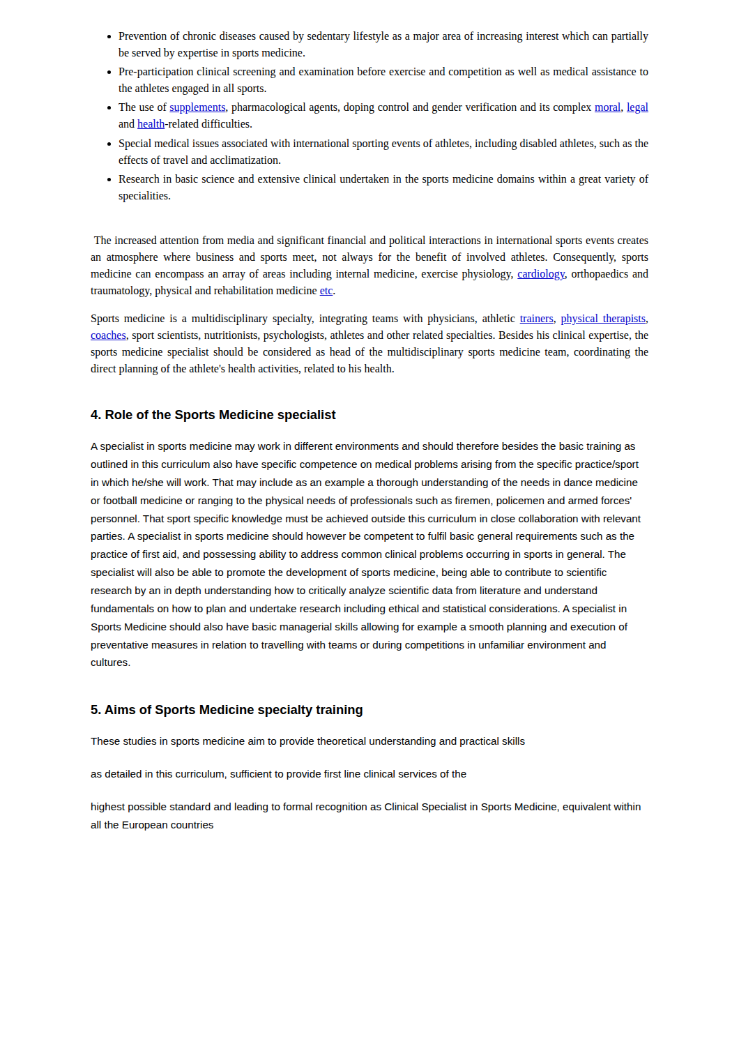Prevention of chronic diseases caused by sedentary lifestyle as a major area of increasing interest which can partially be served by expertise in sports medicine.
Pre-participation clinical screening and examination before exercise and competition as well as medical assistance to the athletes engaged in all sports.
The use of supplements, pharmacological agents, doping control and gender verification and its complex moral, legal and health-related difficulties.
Special medical issues associated with international sporting events of athletes, including disabled athletes, such as the effects of travel and acclimatization.
Research in basic science and extensive clinical undertaken in the sports medicine domains within a great variety of specialities.
The increased attention from media and significant financial and political interactions in international sports events creates an atmosphere where business and sports meet, not always for the benefit of involved athletes. Consequently, sports medicine can encompass an array of areas including internal medicine, exercise physiology, cardiology, orthopaedics and traumatology, physical and rehabilitation medicine etc.
Sports medicine is a multidisciplinary specialty, integrating teams with physicians, athletic trainers, physical therapists, coaches, sport scientists, nutritionists, psychologists, athletes and other related specialties. Besides his clinical expertise, the sports medicine specialist should be considered as head of the multidisciplinary sports medicine team, coordinating the direct planning of the athlete's health activities, related to his health.
4. Role of the Sports Medicine specialist
A specialist in sports medicine may work in different environments and should therefore besides the basic training as outlined in this curriculum also have specific competence on medical problems arising from the specific practice/sport in which he/she will work. That may include as an example a thorough understanding of the needs in dance medicine or football medicine or ranging to the physical needs of professionals such as firemen, policemen and armed forces' personnel. That sport specific knowledge must be achieved outside this curriculum in close collaboration with relevant parties. A specialist in sports medicine should however be competent to fulfil basic general requirements such as the practice of first aid, and possessing ability to address common clinical problems occurring in sports in general. The specialist will also be able to promote the development of sports medicine, being able to contribute to scientific research by an in depth understanding how to critically analyze scientific data from literature and understand fundamentals on how to plan and undertake research including ethical and statistical considerations. A specialist in Sports Medicine should also have basic managerial skills allowing for example a smooth planning and execution of preventative measures in relation to travelling with teams or during competitions in unfamiliar environment and cultures.
5. Aims of Sports Medicine specialty training
These studies in sports medicine aim to provide theoretical understanding and practical skills
as detailed in this curriculum, sufficient to provide first line clinical services of the
highest possible standard and leading to formal recognition as Clinical Specialist in Sports Medicine, equivalent within all the European countries